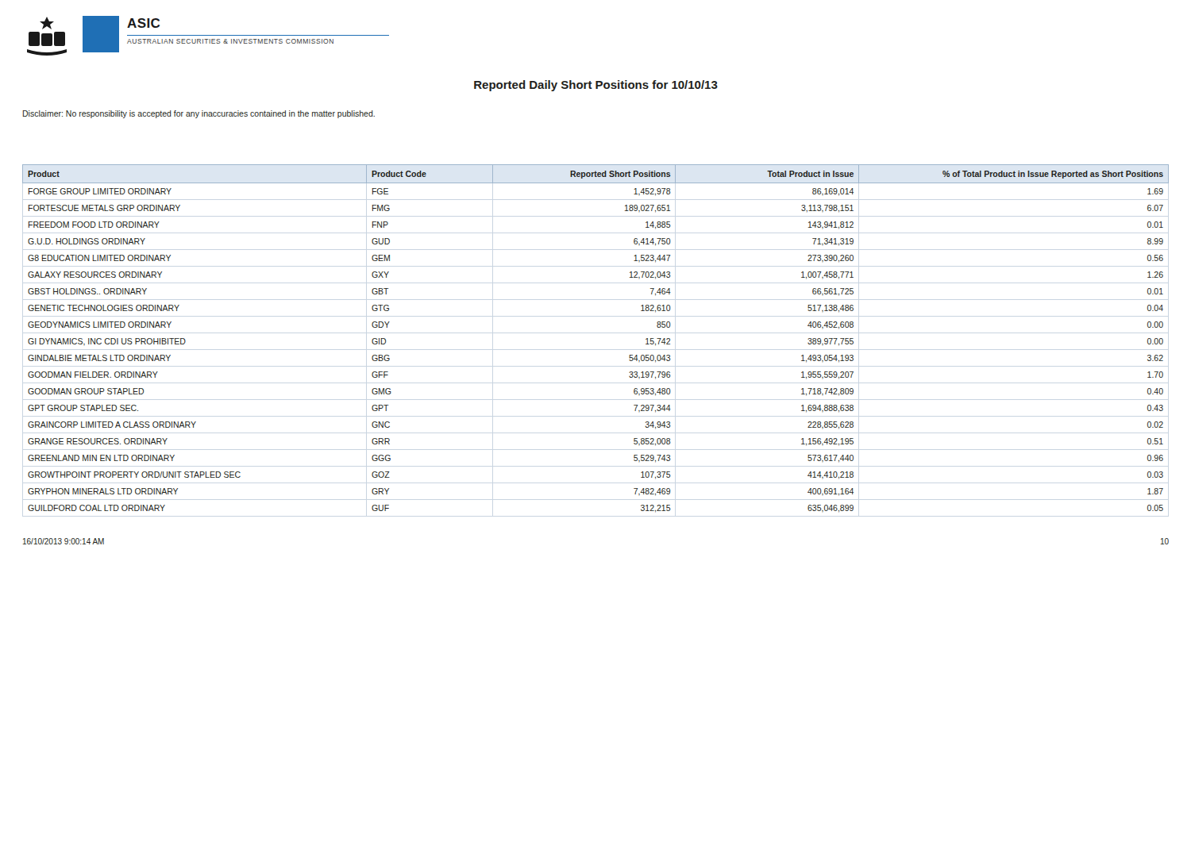ASIC
Australian Securities & Investments Commission
Reported Daily Short Positions for 10/10/13
Disclaimer: No responsibility is accepted for any inaccuracies contained in the matter published.
| Product | Product Code | Reported Short Positions | Total Product in Issue | % of Total Product in Issue Reported as Short Positions |
| --- | --- | --- | --- | --- |
| FORGE GROUP LIMITED ORDINARY | FGE | 1,452,978 | 86,169,014 | 1.69 |
| FORTESCUE METALS GRP ORDINARY | FMG | 189,027,651 | 3,113,798,151 | 6.07 |
| FREEDOM FOOD LTD ORDINARY | FNP | 14,885 | 143,941,812 | 0.01 |
| G.U.D. HOLDINGS ORDINARY | GUD | 6,414,750 | 71,341,319 | 8.99 |
| G8 EDUCATION LIMITED ORDINARY | GEM | 1,523,447 | 273,390,260 | 0.56 |
| GALAXY RESOURCES ORDINARY | GXY | 12,702,043 | 1,007,458,771 | 1.26 |
| GBST HOLDINGS.. ORDINARY | GBT | 7,464 | 66,561,725 | 0.01 |
| GENETIC TECHNOLOGIES ORDINARY | GTG | 182,610 | 517,138,486 | 0.04 |
| GEODYNAMICS LIMITED ORDINARY | GDY | 850 | 406,452,608 | 0.00 |
| GI DYNAMICS, INC CDI US PROHIBITED | GID | 15,742 | 389,977,755 | 0.00 |
| GINDALBIE METALS LTD ORDINARY | GBG | 54,050,043 | 1,493,054,193 | 3.62 |
| GOODMAN FIELDER. ORDINARY | GFF | 33,197,796 | 1,955,559,207 | 1.70 |
| GOODMAN GROUP STAPLED | GMG | 6,953,480 | 1,718,742,809 | 0.40 |
| GPT GROUP STAPLED SEC. | GPT | 7,297,344 | 1,694,888,638 | 0.43 |
| GRAINCORP LIMITED A CLASS ORDINARY | GNC | 34,943 | 228,855,628 | 0.02 |
| GRANGE RESOURCES. ORDINARY | GRR | 5,852,008 | 1,156,492,195 | 0.51 |
| GREENLAND MIN EN LTD ORDINARY | GGG | 5,529,743 | 573,617,440 | 0.96 |
| GROWTHPOINT PROPERTY ORD/UNIT STAPLED SEC | GOZ | 107,375 | 414,410,218 | 0.03 |
| GRYPHON MINERALS LTD ORDINARY | GRY | 7,482,469 | 400,691,164 | 1.87 |
| GUILDFORD COAL LTD ORDINARY | GUF | 312,215 | 635,046,899 | 0.05 |
16/10/2013 9:00:14 AM
10